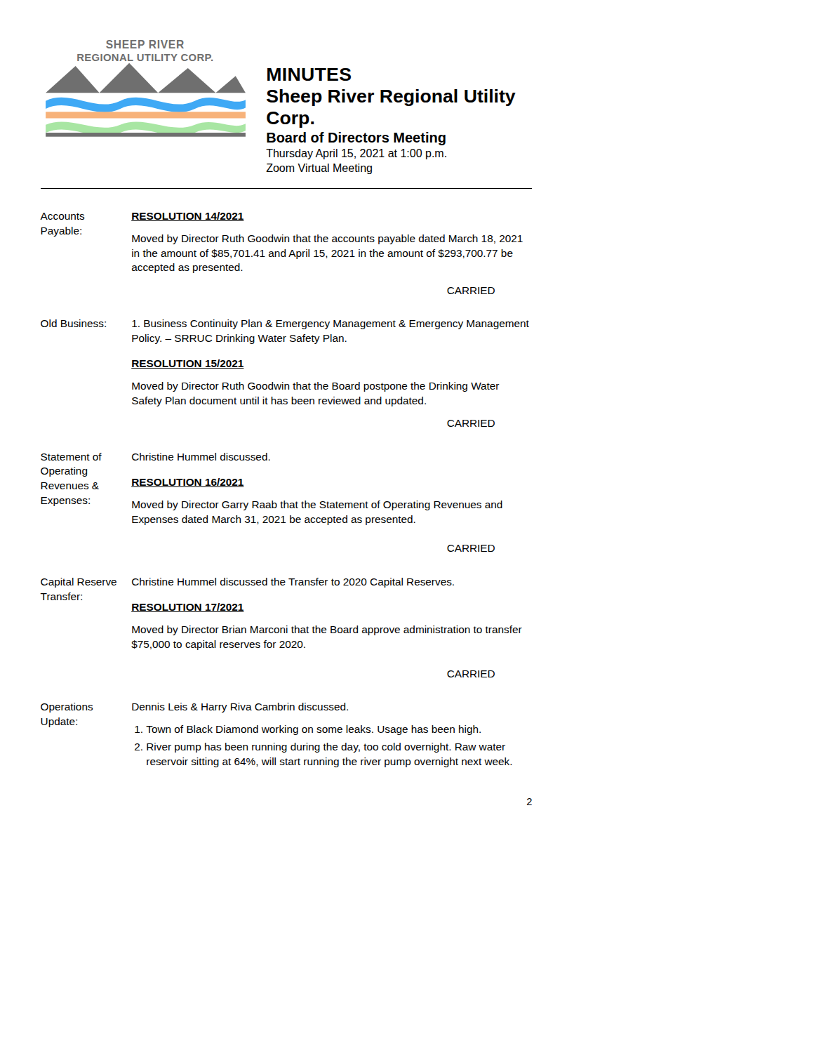SHEEP RIVER REGIONAL UTILITY CORP.
MINUTES
Sheep River Regional Utility Corp.
Board of Directors Meeting
Thursday April 15, 2021 at 1:00 p.m.
Zoom Virtual Meeting
Accounts Payable:
RESOLUTION 14/2021
Moved by Director Ruth Goodwin that the accounts payable dated March 18, 2021 in the amount of $85,701.41 and April 15, 2021 in the amount of $293,700.77 be accepted as presented.
CARRIED
Old Business:
1. Business Continuity Plan & Emergency Management & Emergency Management Policy. – SRRUC Drinking Water Safety Plan.
RESOLUTION 15/2021
Moved by Director Ruth Goodwin that the Board postpone the Drinking Water Safety Plan document until it has been reviewed and updated.
CARRIED
Statement of Operating Revenues & Expenses:
Christine Hummel discussed.
RESOLUTION 16/2021
Moved by Director Garry Raab that the Statement of Operating Revenues and Expenses dated March 31, 2021 be accepted as presented.
CARRIED
Capital Reserve Transfer:
Christine Hummel discussed the Transfer to 2020 Capital Reserves.
RESOLUTION 17/2021
Moved by Director Brian Marconi that the Board approve administration to transfer $75,000 to capital reserves for 2020.
CARRIED
Operations Update:
Dennis Leis & Harry Riva Cambrin discussed.
Town of Black Diamond working on some leaks. Usage has been high.
River pump has been running during the day, too cold overnight. Raw water reservoir sitting at 64%, will start running the river pump overnight next week.
2